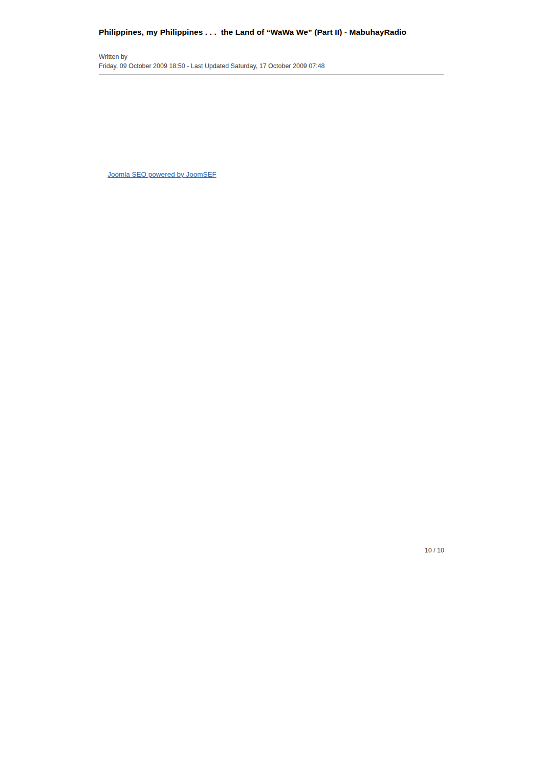Philippines, my Philippines . . . the Land of “WaWa We” (Part II) - MabuhayRadio
Written by Friday, 09 October 2009 18:50 - Last Updated Saturday, 17 October 2009 07:48
Joomla SEO powered by JoomSEF
10 / 10